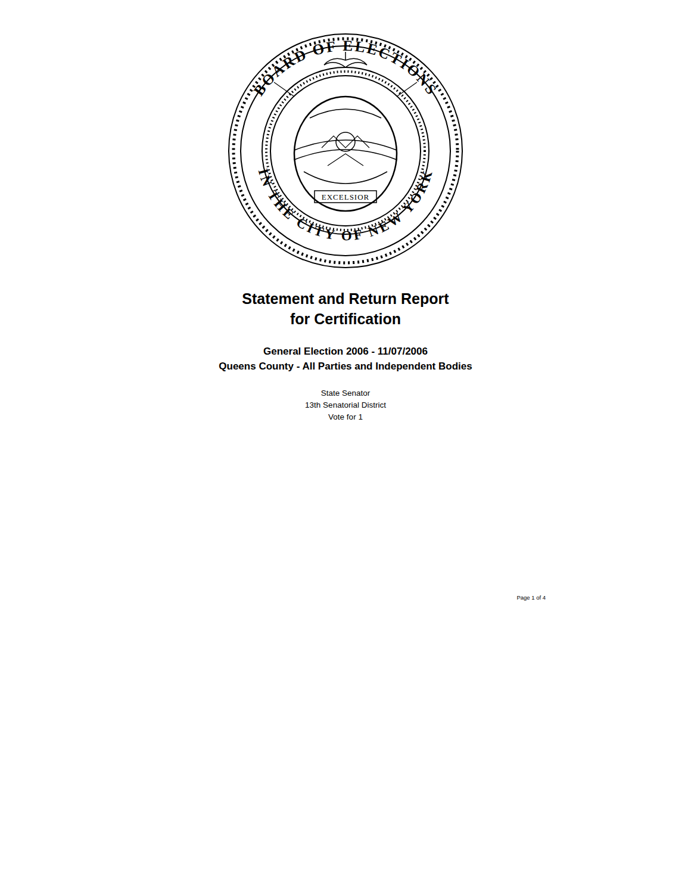Statement and Return Report
for Certification
General Election 2006 - 11/07/2006
Queens County - All Parties and Independent Bodies
State Senator
13th Senatorial District
Vote for 1
Page 1 of 4